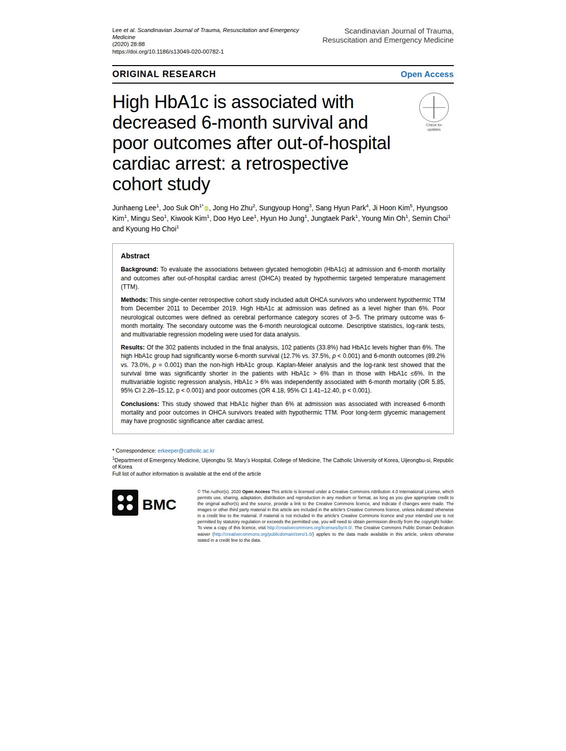Lee et al. Scandinavian Journal of Trauma, Resuscitation and Emergency Medicine
(2020) 28:88
https://doi.org/10.1186/s13049-020-00782-1
Scandinavian Journal of Trauma, Resuscitation and Emergency Medicine
ORIGINAL RESEARCH
Open Access
Check for
updates
High HbA1c is associated with decreased 6-month survival and poor outcomes after out-of-hospital cardiac arrest: a retrospective cohort study
Junhaeng Lee1, Joo Suk Oh1* , Jong Ho Zhu2, Sungyoup Hong3, Sang Hyun Park4, Ji Hoon Kim5, Hyungsoo Kim1, Mingu Seo1, Kiwook Kim1, Doo Hyo Lee1, Hyun Ho Jung1, Jungtaek Park1, Young Min Oh1, Semin Choi1 and Kyoung Ho Choi1
Abstract
Background: To evaluate the associations between glycated hemoglobin (HbA1c) at admission and 6-month mortality and outcomes after out-of-hospital cardiac arrest (OHCA) treated by hypothermic targeted temperature management (TTM).
Methods: This single-center retrospective cohort study included adult OHCA survivors who underwent hypothermic TTM from December 2011 to December 2019. High HbA1c at admission was defined as a level higher than 6%. Poor neurological outcomes were defined as cerebral performance category scores of 3–5. The primary outcome was 6-month mortality. The secondary outcome was the 6-month neurological outcome. Descriptive statistics, log-rank tests, and multivariable regression modeling were used for data analysis.
Results: Of the 302 patients included in the final analysis, 102 patients (33.8%) had HbA1c levels higher than 6%. The high HbA1c group had significantly worse 6-month survival (12.7% vs. 37.5%, p < 0.001) and 6-month outcomes (89.2% vs. 73.0%, p = 0.001) than the non-high HbA1c group. Kaplan-Meier analysis and the log-rank test showed that the survival time was significantly shorter in the patients with HbA1c > 6% than in those with HbA1c ≤6%. In the multivariable logistic regression analysis, HbA1c > 6% was independently associated with 6-month mortality (OR 5.85, 95% CI 2.26–15.12, p < 0.001) and poor outcomes (OR 4.18, 95% CI 1.41–12.40, p < 0.001).
Conclusions: This study showed that HbA1c higher than 6% at admission was associated with increased 6-month mortality and poor outcomes in OHCA survivors treated with hypothermic TTM. Poor long-term glycemic management may have prognostic significance after cardiac arrest.
* Correspondence: erkeeper@catholic.ac.kr
1Department of Emergency Medicine, Uijeongbu St. Mary’s Hospital, College of Medicine, The Catholic University of Korea, Uijeongbu-si, Republic of Korea
Full list of author information is available at the end of the article
BMC
© The Author(s). 2020 Open Access This article is licensed under a Creative Commons Attribution 4.0 International License, which permits use, sharing, adaptation, distribution and reproduction in any medium or format, as long as you give appropriate credit to the original author(s) and the source, provide a link to the Creative Commons licence, and indicate if changes were made. The images or other third party material in this article are included in the article's Creative Commons licence, unless indicated otherwise in a credit line to the material. If material is not included in the article's Creative Commons licence and your intended use is not permitted by statutory regulation or exceeds the permitted use, you will need to obtain permission directly from the copyright holder. To view a copy of this licence, visit http://creativecommons.org/licenses/by/4.0/. The Creative Commons Public Domain Dedication waiver (http://creativecommons.org/publicdomain/zero/1.0/) applies to the data made available in this article, unless otherwise stated in a credit line to the data.